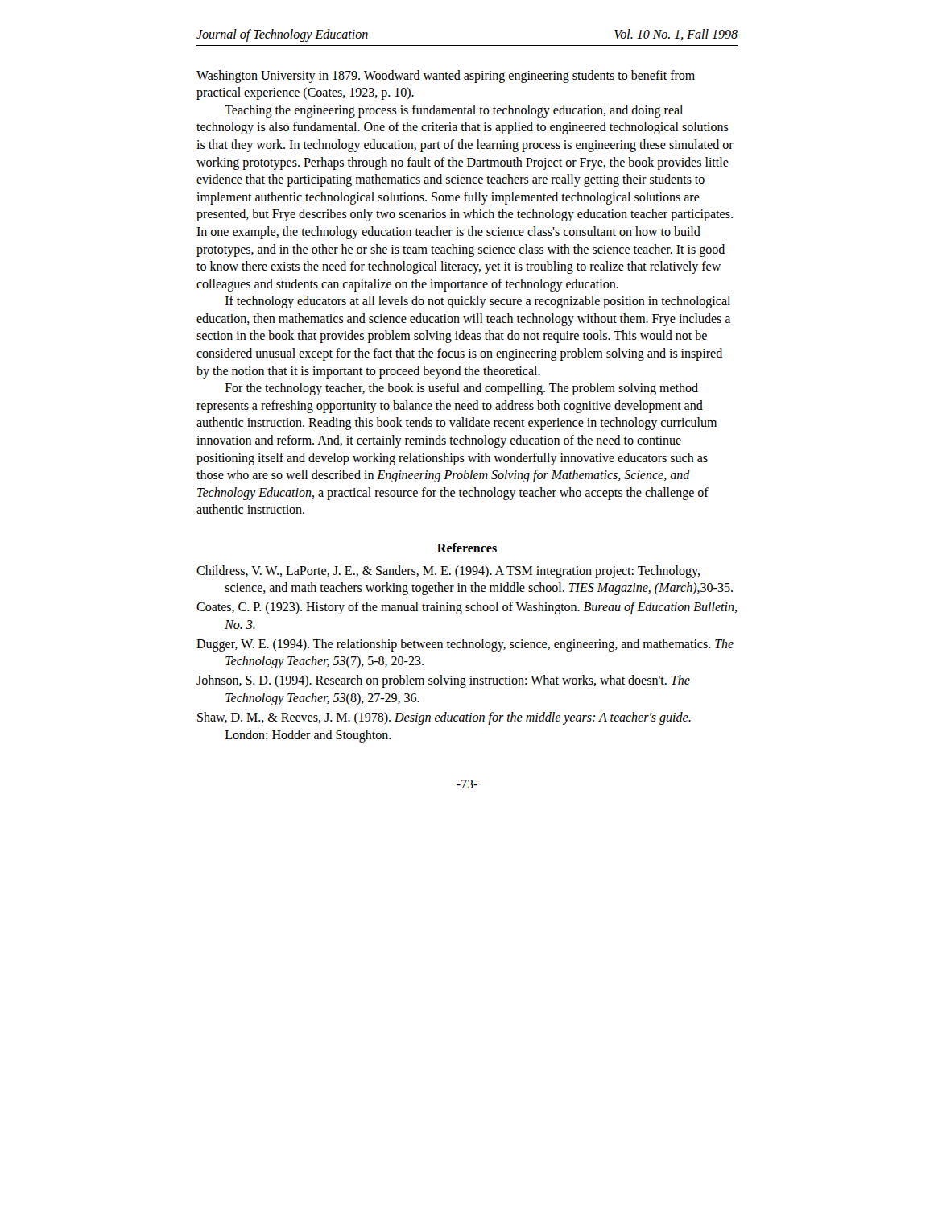Journal of Technology Education Vol. 10 No. 1, Fall 1998
Washington University in 1879. Woodward wanted aspiring engineering students to benefit from practical experience (Coates, 1923, p. 10).
Teaching the engineering process is fundamental to technology education, and doing real technology is also fundamental. One of the criteria that is applied to engineered technological solutions is that they work. In technology education, part of the learning process is engineering these simulated or working prototypes. Perhaps through no fault of the Dartmouth Project or Frye, the book provides little evidence that the participating mathematics and science teachers are really getting their students to implement authentic technological solutions. Some fully implemented technological solutions are presented, but Frye describes only two scenarios in which the technology education teacher participates. In one example, the technology education teacher is the science class's consultant on how to build prototypes, and in the other he or she is team teaching science class with the science teacher. It is good to know there exists the need for technological literacy, yet it is troubling to realize that relatively few colleagues and students can capitalize on the importance of technology education.
If technology educators at all levels do not quickly secure a recognizable position in technological education, then mathematics and science education will teach technology without them. Frye includes a section in the book that provides problem solving ideas that do not require tools. This would not be considered unusual except for the fact that the focus is on engineering problem solving and is inspired by the notion that it is important to proceed beyond the theoretical.
For the technology teacher, the book is useful and compelling. The problem solving method represents a refreshing opportunity to balance the need to address both cognitive development and authentic instruction. Reading this book tends to validate recent experience in technology curriculum innovation and reform. And, it certainly reminds technology education of the need to continue positioning itself and develop working relationships with wonderfully innovative educators such as those who are so well described in Engineering Problem Solving for Mathematics, Science, and Technology Education, a practical resource for the technology teacher who accepts the challenge of authentic instruction.
References
Childress, V. W., LaPorte, J. E., & Sanders, M. E. (1994). A TSM integration project: Technology, science, and math teachers working together in the middle school. TIES Magazine, (March), 30-35.
Coates, C. P. (1923). History of the manual training school of Washington. Bureau of Education Bulletin, No. 3.
Dugger, W. E. (1994). The relationship between technology, science, engineering, and mathematics. The Technology Teacher, 53(7), 5-8, 20-23.
Johnson, S. D. (1994). Research on problem solving instruction: What works, what doesn't. The Technology Teacher, 53(8), 27-29, 36.
Shaw, D. M., & Reeves, J. M. (1978). Design education for the middle years: A teacher's guide. London: Hodder and Stoughton.
-73-